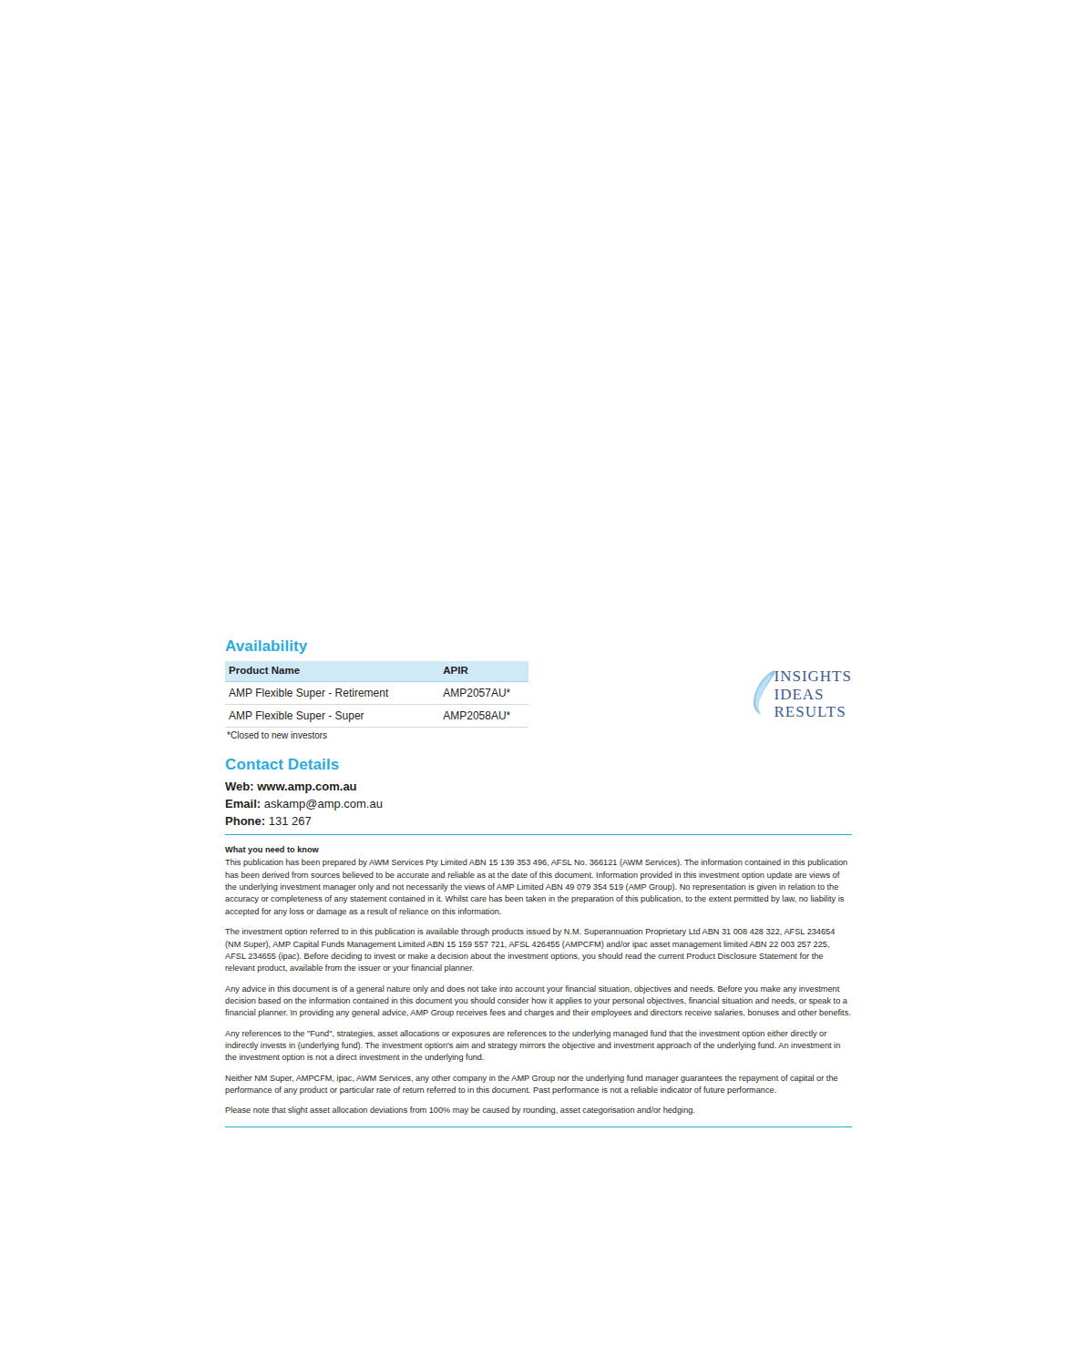Availability
| Product Name | APIR |
| --- | --- |
| AMP Flexible Super - Retirement | AMP2057AU* |
| AMP Flexible Super - Super | AMP2058AU* |
*Closed to new investors
Contact Details
Web: www.amp.com.au
Email: askamp@amp.com.au
Phone: 131 267
INSIGHTS
IDEAS
RESULTS
What you need to know
This publication has been prepared by AWM Services Pty Limited ABN 15 139 353 496, AFSL No. 366121 (AWM Services). The information contained in this publication has been derived from sources believed to be accurate and reliable as at the date of this document. Information provided in this investment option update are views of the underlying investment manager only and not necessarily the views of AMP Limited ABN 49 079 354 519 (AMP Group). No representation is given in relation to the accuracy or completeness of any statement contained in it. Whilst care has been taken in the preparation of this publication, to the extent permitted by law, no liability is accepted for any loss or damage as a result of reliance on this information.
The investment option referred to in this publication is available through products issued by N.M. Superannuation Proprietary Ltd ABN 31 008 428 322, AFSL 234654 (NM Super), AMP Capital Funds Management Limited ABN 15 159 557 721, AFSL 426455 (AMPCFM) and/or ipac asset management limited ABN 22 003 257 225, AFSL 234655 (ipac). Before deciding to invest or make a decision about the investment options, you should read the current Product Disclosure Statement for the relevant product, available from the issuer or your financial planner.
Any advice in this document is of a general nature only and does not take into account your financial situation, objectives and needs. Before you make any investment decision based on the information contained in this document you should consider how it applies to your personal objectives, financial situation and needs, or speak to a financial planner. In providing any general advice, AMP Group receives fees and charges and their employees and directors receive salaries, bonuses and other benefits.
Any references to the "Fund", strategies, asset allocations or exposures are references to the underlying managed fund that the investment option either directly or indirectly invests in (underlying fund). The investment option's aim and strategy mirrors the objective and investment approach of the underlying fund. An investment in the investment option is not a direct investment in the underlying fund.
Neither NM Super, AMPCFM, ipac, AWM Services, any other company in the AMP Group nor the underlying fund manager guarantees the repayment of capital or the performance of any product or particular rate of return referred to in this document. Past performance is not a reliable indicator of future performance.
Please note that slight asset allocation deviations from 100% may be caused by rounding, asset categorisation and/or hedging.